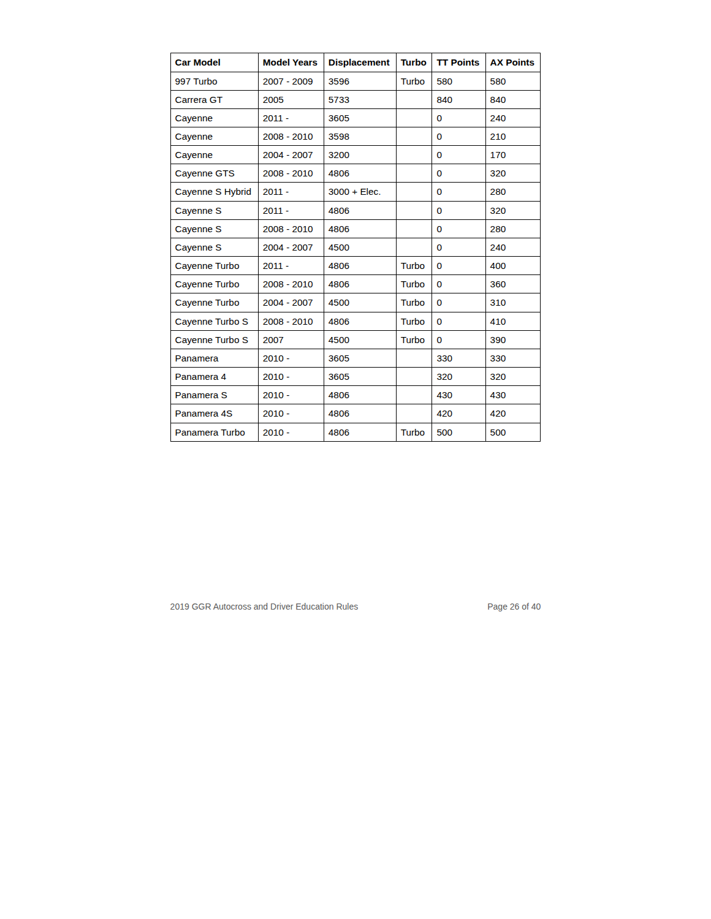| Car Model | Model Years | Displacement | Turbo | TT Points | AX Points |
| --- | --- | --- | --- | --- | --- |
| 997 Turbo | 2007 - 2009 | 3596 | Turbo | 580 | 580 |
| Carrera GT | 2005 | 5733 | | 840 | 840 |
| Cayenne | 2011 - | 3605 | | 0 | 240 |
| Cayenne | 2008 - 2010 | 3598 | | 0 | 210 |
| Cayenne | 2004 - 2007 | 3200 | | 0 | 170 |
| Cayenne GTS | 2008 - 2010 | 4806 | | 0 | 320 |
| Cayenne S Hybrid | 2011 - | 3000 + Elec. | | 0 | 280 |
| Cayenne S | 2011 - | 4806 | | 0 | 320 |
| Cayenne S | 2008 - 2010 | 4806 | | 0 | 280 |
| Cayenne S | 2004 - 2007 | 4500 | | 0 | 240 |
| Cayenne Turbo | 2011 - | 4806 | Turbo | 0 | 400 |
| Cayenne Turbo | 2008 - 2010 | 4806 | Turbo | 0 | 360 |
| Cayenne Turbo | 2004 - 2007 | 4500 | Turbo | 0 | 310 |
| Cayenne Turbo S | 2008 - 2010 | 4806 | Turbo | 0 | 410 |
| Cayenne Turbo S | 2007 | 4500 | Turbo | 0 | 390 |
| Panamera | 2010 - | 3605 | | 330 | 330 |
| Panamera 4 | 2010 - | 3605 | | 320 | 320 |
| Panamera S | 2010 - | 4806 | | 430 | 430 |
| Panamera 4S | 2010 - | 4806 | | 420 | 420 |
| Panamera Turbo | 2010 - | 4806 | Turbo | 500 | 500 |
2019 GGR Autocross and Driver Education Rules Page 26 of 40